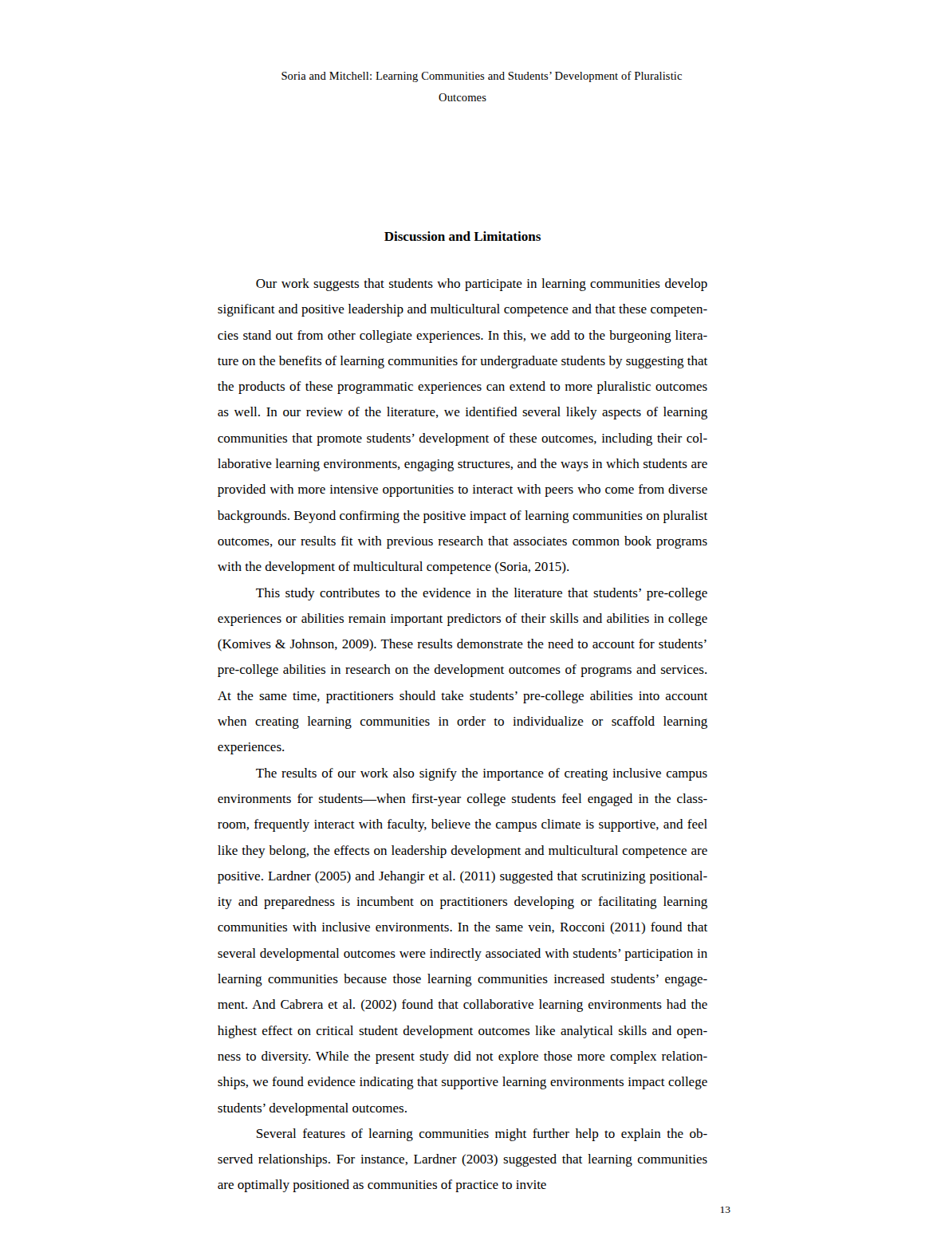Soria and Mitchell: Learning Communities and Students’ Development of Pluralistic Outcomes
Discussion and Limitations
Our work suggests that students who participate in learning communities develop significant and positive leadership and multicultural competence and that these competencies stand out from other collegiate experiences. In this, we add to the burgeoning literature on the benefits of learning communities for undergraduate students by suggesting that the products of these programmatic experiences can extend to more pluralistic outcomes as well. In our review of the literature, we identified several likely aspects of learning communities that promote students’ development of these outcomes, including their collaborative learning environments, engaging structures, and the ways in which students are provided with more intensive opportunities to interact with peers who come from diverse backgrounds. Beyond confirming the positive impact of learning communities on pluralist outcomes, our results fit with previous research that associates common book programs with the development of multicultural competence (Soria, 2015).
This study contributes to the evidence in the literature that students’ pre-college experiences or abilities remain important predictors of their skills and abilities in college (Komives & Johnson, 2009). These results demonstrate the need to account for students’ pre-college abilities in research on the development outcomes of programs and services. At the same time, practitioners should take students’ pre-college abilities into account when creating learning communities in order to individualize or scaffold learning experiences.
The results of our work also signify the importance of creating inclusive campus environments for students—when first-year college students feel engaged in the classroom, frequently interact with faculty, believe the campus climate is supportive, and feel like they belong, the effects on leadership development and multicultural competence are positive. Lardner (2005) and Jehangir et al. (2011) suggested that scrutinizing positionality and preparedness is incumbent on practitioners developing or facilitating learning communities with inclusive environments. In the same vein, Rocconi (2011) found that several developmental outcomes were indirectly associated with students’ participation in learning communities because those learning communities increased students’ engagement. And Cabrera et al. (2002) found that collaborative learning environments had the highest effect on critical student development outcomes like analytical skills and openness to diversity. While the present study did not explore those more complex relationships, we found evidence indicating that supportive learning environments impact college students’ developmental outcomes.
Several features of learning communities might further help to explain the observed relationships. For instance, Lardner (2003) suggested that learning communities are optimally positioned as communities of practice to invite
13